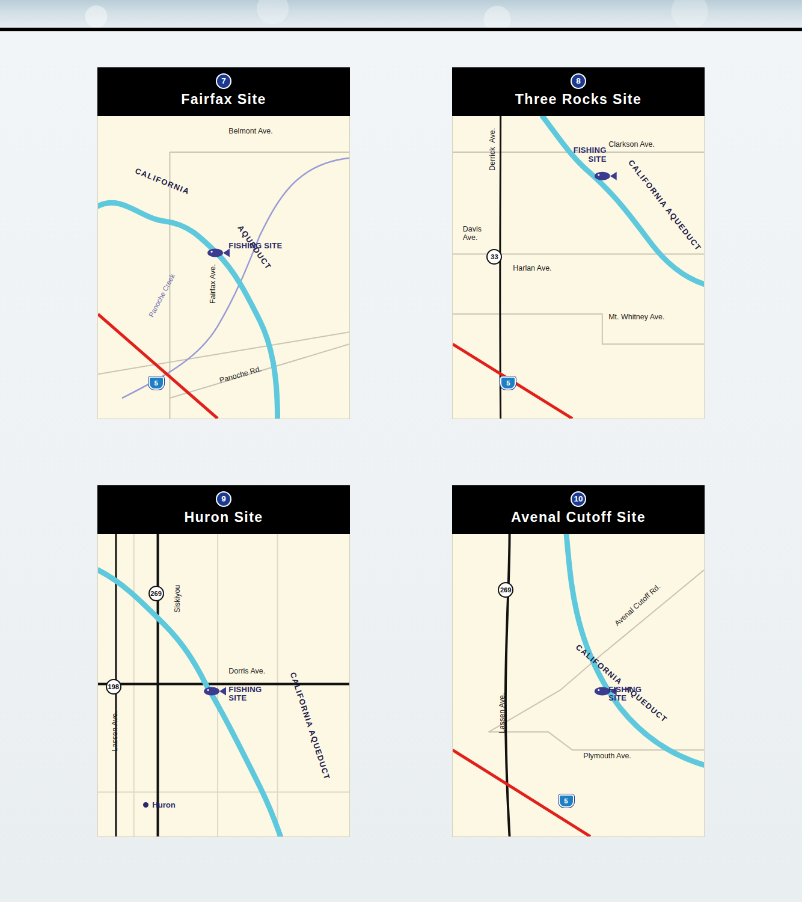7
Fairfax Site
Belmont Ave. CALIFORNIA AQUEDUCT FISHING SITE Panoche Creek Fairfax Ave. Panoche Rd.
5
8
Three Rocks Site
Derrick Ave. Clarkson Ave. FISHING
SITE CALIFORNIA AQUEDUCT Davis
Ave.
33
Harlan Ave. Mt. Whitney Ave.
5
9
Huron Site
269
Siskiyou Dorris Ave.
198
FISHING
SITE Lassen Ave. CALIFORNIA AQUEDUCT Huron
10
Avenal Cutoff Site
269
Avenal Cutoff Rd. CALIFORNIA AQUEDUCT FISHING
SITE Lassen Ave. Plymouth Ave.
5